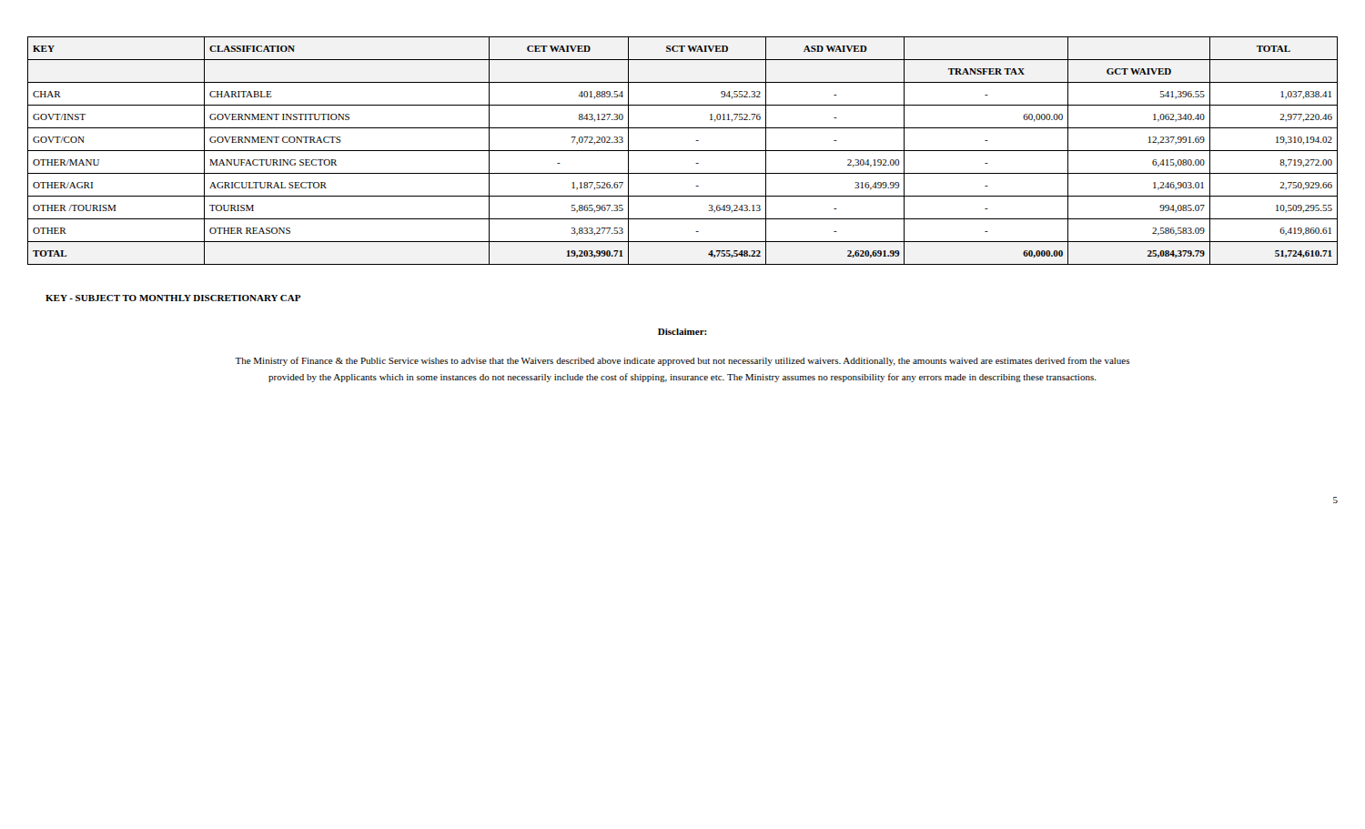| KEY | CLASSIFICATION | CET WAIVED | SCT WAIVED | ASD WAIVED | | | TOTAL |
| --- | --- | --- | --- | --- | --- | --- | --- |
| | | | | | TRANSFER TAX | GCT WAIVED | |
| CHAR | CHARITABLE | 401,889.54 | 94,552.32 | - | - | 541,396.55 | 1,037,838.41 |
| GOVT/INST | GOVERNMENT INSTITUTIONS | 843,127.30 | 1,011,752.76 | - | 60,000.00 | 1,062,340.40 | 2,977,220.46 |
| GOVT/CON | GOVERNMENT CONTRACTS | 7,072,202.33 | - | - | - | 12,237,991.69 | 19,310,194.02 |
| OTHER/MANU | MANUFACTURING SECTOR | - | - | 2,304,192.00 | - | 6,415,080.00 | 8,719,272.00 |
| OTHER/AGRI | AGRICULTURAL SECTOR | 1,187,526.67 | - | 316,499.99 | - | 1,246,903.01 | 2,750,929.66 |
| OTHER /TOURISM | TOURISM | 5,865,967.35 | 3,649,243.13 | - | - | 994,085.07 | 10,509,295.55 |
| OTHER | OTHER REASONS | 3,833,277.53 | - | - | - | 2,586,583.09 | 6,419,860.61 |
| TOTAL | | 19,203,990.71 | 4,755,548.22 | 2,620,691.99 | 60,000.00 | 25,084,379.79 | 51,724,610.71 |
KEY - SUBJECT TO MONTHLY DISCRETIONARY CAP
Disclaimer:
The Ministry of Finance & the Public Service wishes to advise that the Waivers described above indicate approved but not necessarily utilized waivers. Additionally, the amounts waived are estimates derived from the values
provided by the Applicants which in some instances do not necessarily include the cost of shipping, insurance etc. The Ministry assumes no responsibility for any errors made in describing these transactions.
5